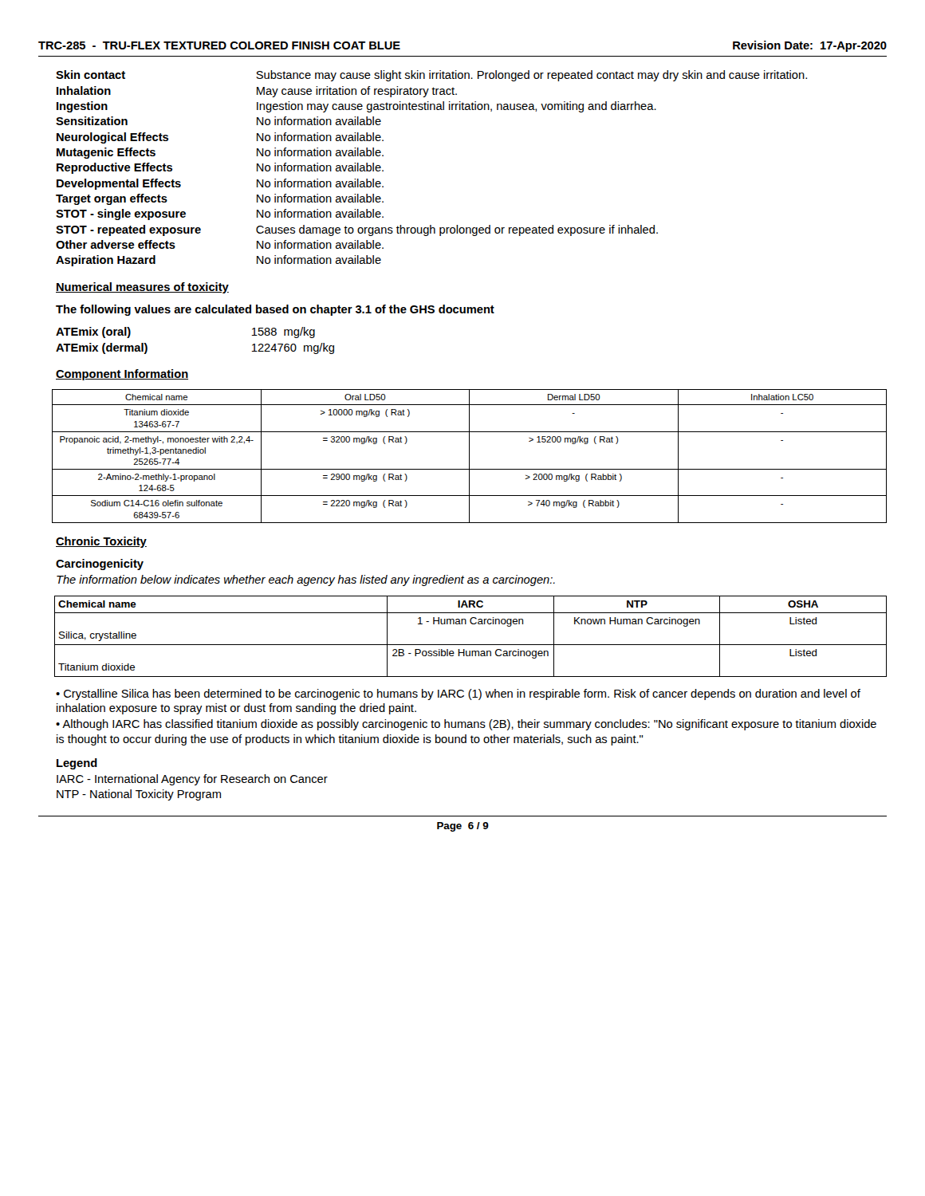TRC-285 - TRU-FLEX TEXTURED COLORED FINISH COAT BLUE
Revision Date: 17-Apr-2020
| Skin contact | Substance may cause slight skin irritation. Prolonged or repeated contact may dry skin and cause irritation. |
| Inhalation | May cause irritation of respiratory tract. |
| Ingestion | Ingestion may cause gastrointestinal irritation, nausea, vomiting and diarrhea. |
| Sensitization | No information available |
| Neurological Effects | No information available. |
| Mutagenic Effects | No information available. |
| Reproductive Effects | No information available. |
| Developmental Effects | No information available. |
| Target organ effects | No information available. |
| STOT - single exposure | No information available. |
| STOT - repeated exposure | Causes damage to organs through prolonged or repeated exposure if inhaled. |
| Other adverse effects | No information available. |
| Aspiration Hazard | No information available |
Numerical measures of toxicity
The following values are calculated based on chapter 3.1 of the GHS document
| ATEmix (oral) | 1588 mg/kg |
| ATEmix (dermal) | 1224760 mg/kg |
Component Information
| Chemical name | Oral LD50 | Dermal LD50 | Inhalation LC50 |
| --- | --- | --- | --- |
| Titanium dioxide 13463-67-7 | > 10000 mg/kg ( Rat ) | - | - |
| Propanoic acid, 2-methyl-, monoester with 2,2,4-trimethyl-1,3-pentanediol 25265-77-4 | = 3200 mg/kg ( Rat ) | > 15200 mg/kg ( Rat ) | - |
| 2-Amino-2-methly-1-propanol 124-68-5 | = 2900 mg/kg ( Rat ) | > 2000 mg/kg ( Rabbit ) | - |
| Sodium C14-C16 olefin sulfonate 68439-57-6 | = 2220 mg/kg ( Rat ) | > 740 mg/kg ( Rabbit ) | - |
Chronic Toxicity
Carcinogenicity
The information below indicates whether each agency has listed any ingredient as a carcinogen:.
| Chemical name | IARC | NTP | OSHA |
| --- | --- | --- | --- |
| Silica, crystalline | 1 - Human Carcinogen | Known Human Carcinogen | Listed |
| Titanium dioxide | 2B - Possible Human Carcinogen | | Listed |
• Crystalline Silica has been determined to be carcinogenic to humans by IARC (1) when in respirable form. Risk of cancer depends on duration and level of inhalation exposure to spray mist or dust from sanding the dried paint.
• Although IARC has classified titanium dioxide as possibly carcinogenic to humans (2B), their summary concludes: "No significant exposure to titanium dioxide is thought to occur during the use of products in which titanium dioxide is bound to other materials, such as paint."
Legend
IARC - International Agency for Research on Cancer
NTP - National Toxicity Program
Page 6 / 9